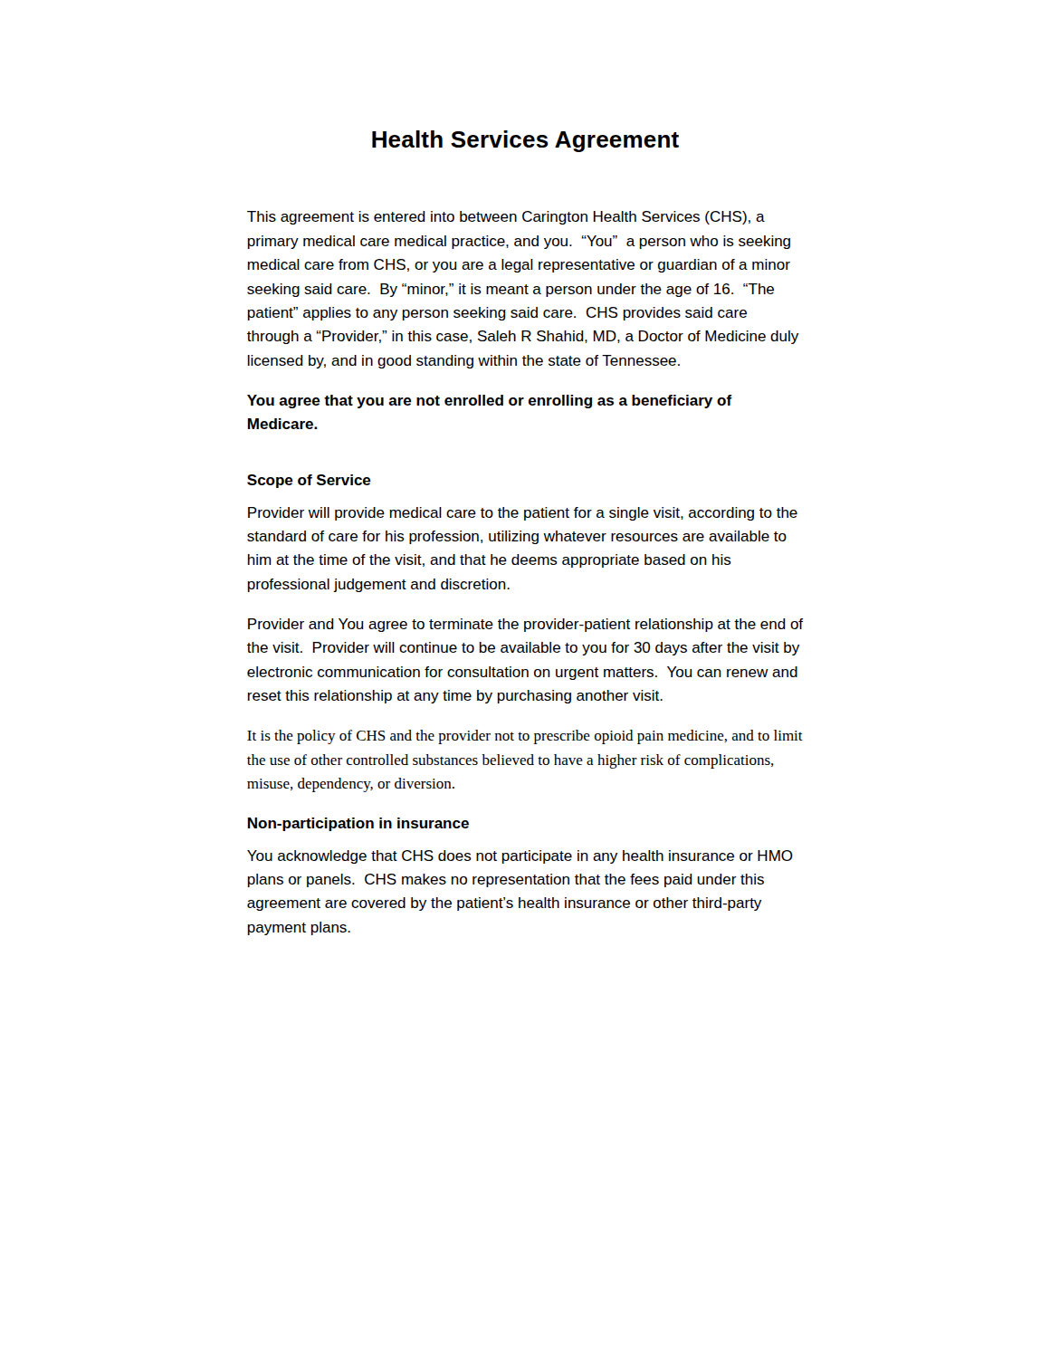Health Services Agreement
This agreement is entered into between Carington Health Services (CHS), a primary medical care medical practice, and you. “You” a person who is seeking medical care from CHS, or you are a legal representative or guardian of a minor seeking said care. By “minor,” it is meant a person under the age of 16. “The patient” applies to any person seeking said care. CHS provides said care through a “Provider,” in this case, Saleh R Shahid, MD, a Doctor of Medicine duly licensed by, and in good standing within the state of Tennessee.
You agree that you are not enrolled or enrolling as a beneficiary of Medicare.
Scope of Service
Provider will provide medical care to the patient for a single visit, according to the standard of care for his profession, utilizing whatever resources are available to him at the time of the visit, and that he deems appropriate based on his professional judgement and discretion.
Provider and You agree to terminate the provider-patient relationship at the end of the visit. Provider will continue to be available to you for 30 days after the visit by electronic communication for consultation on urgent matters. You can renew and reset this relationship at any time by purchasing another visit.
It is the policy of CHS and the provider not to prescribe opioid pain medicine, and to limit the use of other controlled substances believed to have a higher risk of complications, misuse, dependency, or diversion.
Non-participation in insurance
You acknowledge that CHS does not participate in any health insurance or HMO plans or panels. CHS makes no representation that the fees paid under this agreement are covered by the patient’s health insurance or other third-party payment plans.